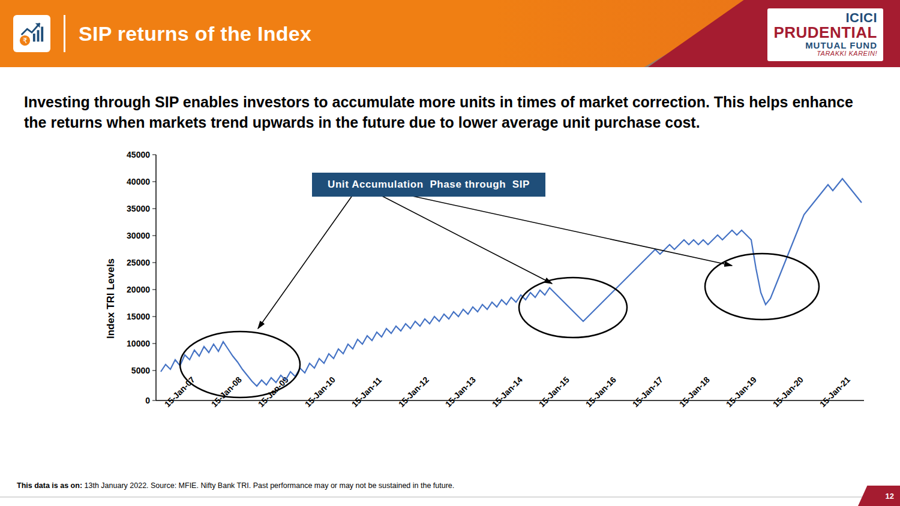₹
SIP returns of the Index
ICICI
PRUDENTIAL
MUTUAL FUND
TARAKKI KAREIN!
Investing through SIP enables investors to accumulate more units in times of market correction. This helps enhance the returns when markets trend upwards in the future due to lower average unit purchase cost.
Index TRI Levels
Unit Accumulation Phase through SIP
45000 40000 35000 30000 25000 20000 15000 10000 5000 0 15-Jan-07 15-Jan-08 15-Jan-09 15-Jan-10 15-Jan-11 15-Jan-12 15-Jan-13 15-Jan-14 15-Jan-15 15-Jan-16 15-Jan-17 15-Jan-18 15-Jan-19 15-Jan-20 15-Jan-21
This data is as on: 13th January 2022. Source: MFIE. Nifty Bank TRI. Past performance may or may not be sustained in the future.
12